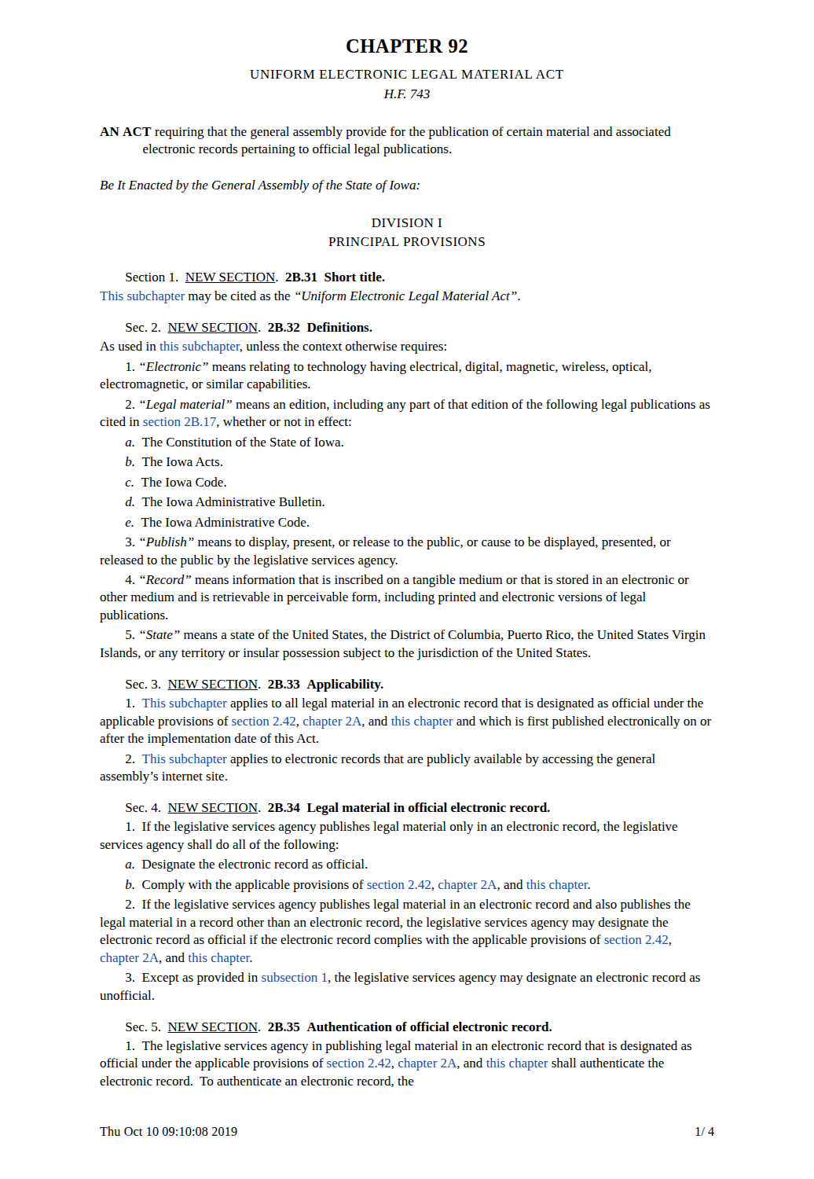CHAPTER 92
UNIFORM ELECTRONIC LEGAL MATERIAL ACT
H.F. 743
AN ACT requiring that the general assembly provide for the publication of certain material and associated electronic records pertaining to official legal publications.
Be It Enacted by the General Assembly of the State of Iowa:
DIVISION I
PRINCIPAL PROVISIONS
Section 1. NEW SECTION. 2B.31 Short title.
This subchapter may be cited as the “Uniform Electronic Legal Material Act”.
Sec. 2. NEW SECTION. 2B.32 Definitions.
As used in this subchapter, unless the context otherwise requires:
1. “Electronic” means relating to technology having electrical, digital, magnetic, wireless, optical, electromagnetic, or similar capabilities.
2. “Legal material” means an edition, including any part of that edition of the following legal publications as cited in section 2B.17, whether or not in effect:
a. The Constitution of the State of Iowa.
b. The Iowa Acts.
c. The Iowa Code.
d. The Iowa Administrative Bulletin.
e. The Iowa Administrative Code.
3. “Publish” means to display, present, or release to the public, or cause to be displayed, presented, or released to the public by the legislative services agency.
4. “Record” means information that is inscribed on a tangible medium or that is stored in an electronic or other medium and is retrievable in perceivable form, including printed and electronic versions of legal publications.
5. “State” means a state of the United States, the District of Columbia, Puerto Rico, the United States Virgin Islands, or any territory or insular possession subject to the jurisdiction of the United States.
Sec. 3. NEW SECTION. 2B.33 Applicability.
1. This subchapter applies to all legal material in an electronic record that is designated as official under the applicable provisions of section 2.42, chapter 2A, and this chapter and which is first published electronically on or after the implementation date of this Act.
2. This subchapter applies to electronic records that are publicly available by accessing the general assembly’s internet site.
Sec. 4. NEW SECTION. 2B.34 Legal material in official electronic record.
1. If the legislative services agency publishes legal material only in an electronic record, the legislative services agency shall do all of the following:
a. Designate the electronic record as official.
b. Comply with the applicable provisions of section 2.42, chapter 2A, and this chapter.
2. If the legislative services agency publishes legal material in an electronic record and also publishes the legal material in a record other than an electronic record, the legislative services agency may designate the electronic record as official if the electronic record complies with the applicable provisions of section 2.42, chapter 2A, and this chapter.
3. Except as provided in subsection 1, the legislative services agency may designate an electronic record as unofficial.
Sec. 5. NEW SECTION. 2B.35 Authentication of official electronic record.
1. The legislative services agency in publishing legal material in an electronic record that is designated as official under the applicable provisions of section 2.42, chapter 2A, and this chapter shall authenticate the electronic record. To authenticate an electronic record, the
Thu Oct 10 09:10:08 2019 1/ 4